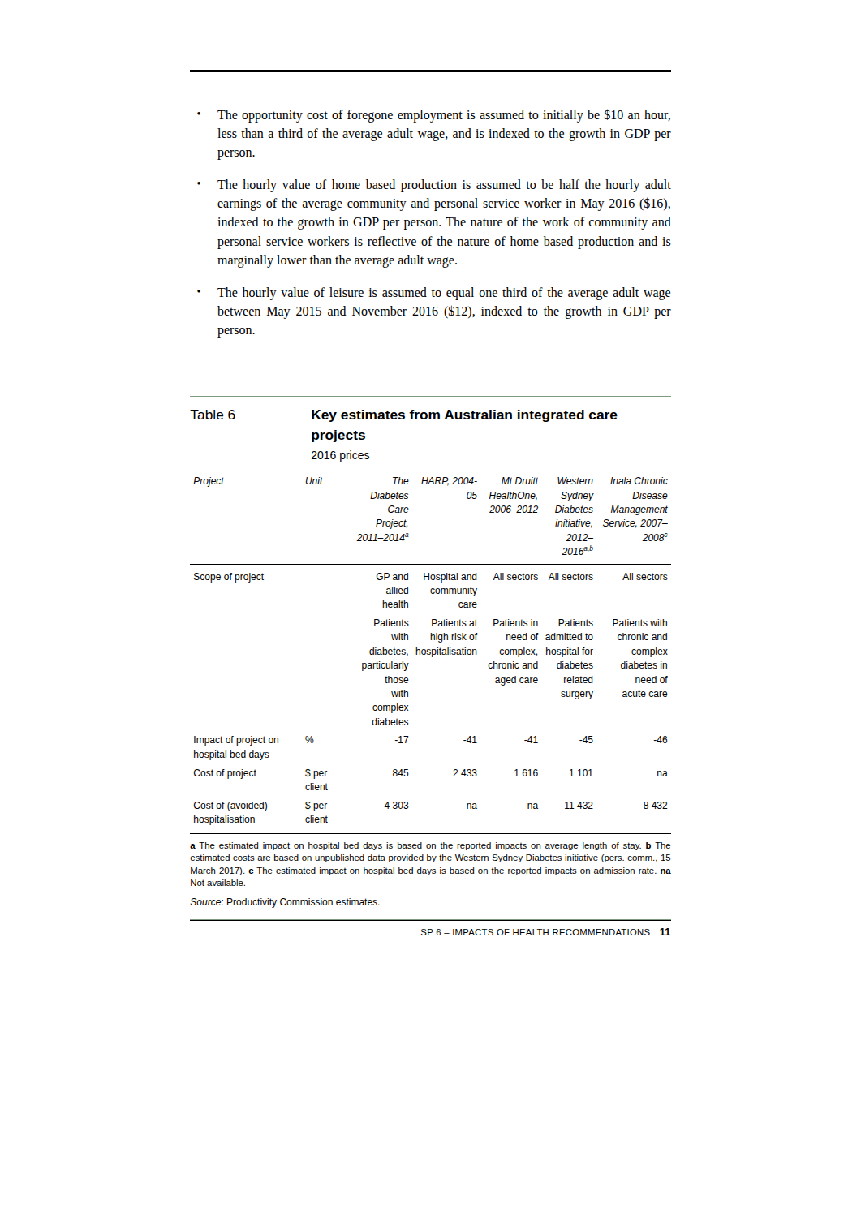The opportunity cost of foregone employment is assumed to initially be $10 an hour, less than a third of the average adult wage, and is indexed to the growth in GDP per person.
The hourly value of home based production is assumed to be half the hourly adult earnings of the average community and personal service worker in May 2016 ($16), indexed to the growth in GDP per person. The nature of the work of community and personal service workers is reflective of the nature of home based production and is marginally lower than the average adult wage.
The hourly value of leisure is assumed to equal one third of the average adult wage between May 2015 and November 2016 ($12), indexed to the growth in GDP per person.
Table 6
Key estimates from Australian integrated care projects
2016 prices
| Project | Unit | The Diabetes Care Project, 2011–2014 a | HARP, 2004-05 | Mt Druitt HealthOne, 2006–2012 | Western Sydney Diabetes initiative, 2012–2016 a,b | Inala Chronic Disease Management Service, 2007–2008 c |
| --- | --- | --- | --- | --- | --- | --- |
| Scope of project | | GP and allied health | Hospital and community care | All sectors | All sectors | All sectors |
| | | Patients with diabetes, particularly those with complex diabetes | Patients at high risk of hospitalisation | Patients in need of complex, chronic and aged care | Patients admitted to hospital for diabetes related surgery | Patients with chronic and complex diabetes in need of acute care |
| Impact of project on hospital bed days | % | -17 | -41 | -41 | -45 | -46 |
| Cost of project | $ per client | 845 | 2 433 | 1 616 | 1 101 | na |
| Cost of (avoided) hospitalisation | $ per client | 4 303 | na | na | 11 432 | 8 432 |
a The estimated impact on hospital bed days is based on the reported impacts on average length of stay. b The estimated costs are based on unpublished data provided by the Western Sydney Diabetes initiative (pers. comm., 15 March 2017). c The estimated impact on hospital bed days is based on the reported impacts on admission rate. na Not available.
Source: Productivity Commission estimates.
SP 6 – IMPACTS OF HEALTH RECOMMENDATIONS 11